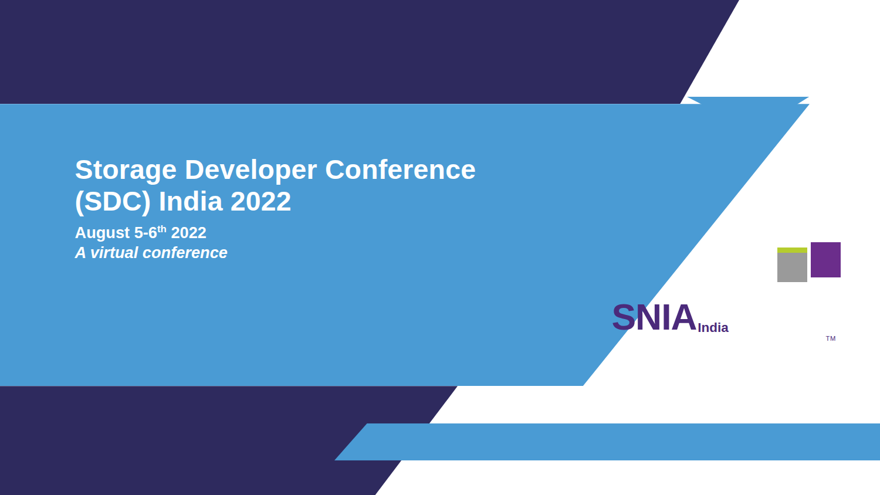Storage Developer Conference
(SDC) India 2022
August 5-6th 2022
A virtual conference
SNIAIndia
TM